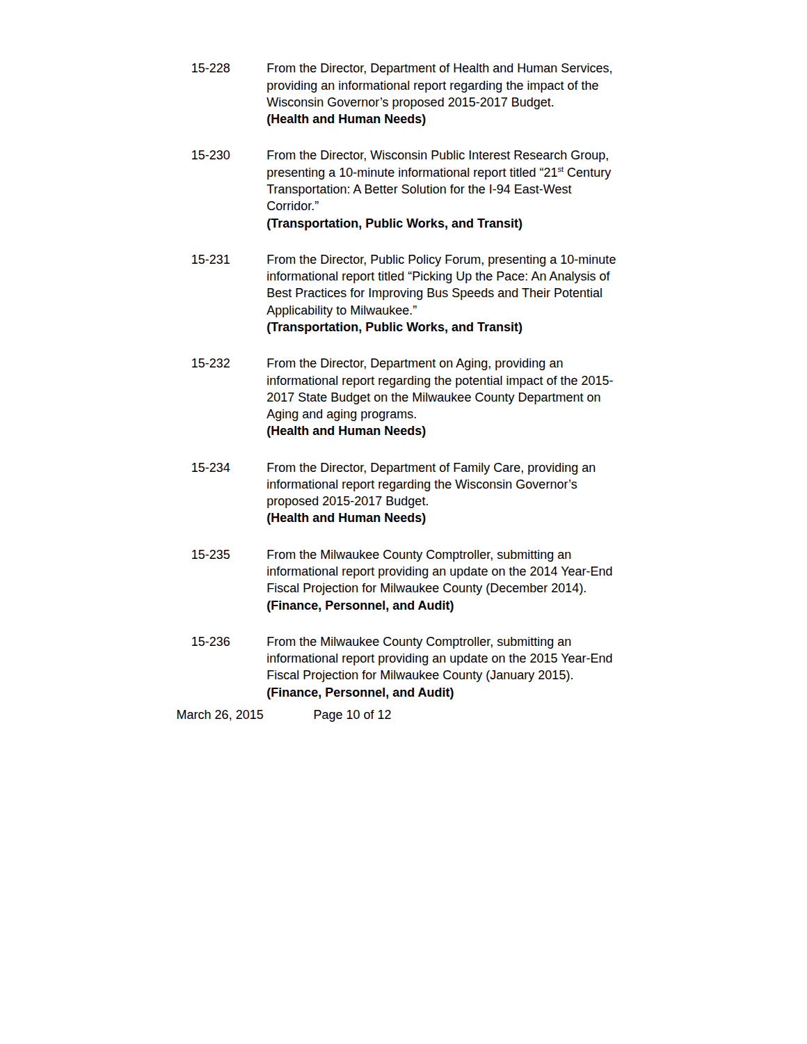15-228
From the Director, Department of Health and Human Services, providing an informational report regarding the impact of the Wisconsin Governor’s proposed 2015-2017 Budget.
(Health and Human Needs)
15-230
From the Director, Wisconsin Public Interest Research Group, presenting a 10-minute informational report titled “21st Century Transportation: A Better Solution for the I-94 East-West Corridor.”
(Transportation, Public Works, and Transit)
15-231
From the Director, Public Policy Forum, presenting a 10-minute informational report titled “Picking Up the Pace: An Analysis of Best Practices for Improving Bus Speeds and Their Potential Applicability to Milwaukee.”
(Transportation, Public Works, and Transit)
15-232
From the Director, Department on Aging, providing an informational report regarding the potential impact of the 2015-2017 State Budget on the Milwaukee County Department on Aging and aging programs.
(Health and Human Needs)
15-234
From the Director, Department of Family Care, providing an informational report regarding the Wisconsin Governor’s proposed 2015-2017 Budget.
(Health and Human Needs)
15-235
From the Milwaukee County Comptroller, submitting an informational report providing an update on the 2014 Year-End Fiscal Projection for Milwaukee County (December 2014).
(Finance, Personnel, and Audit)
15-236
From the Milwaukee County Comptroller, submitting an informational report providing an update on the 2015 Year-End Fiscal Projection for Milwaukee County (January 2015).
(Finance, Personnel, and Audit)
March 26, 2015
Page 10 of 12